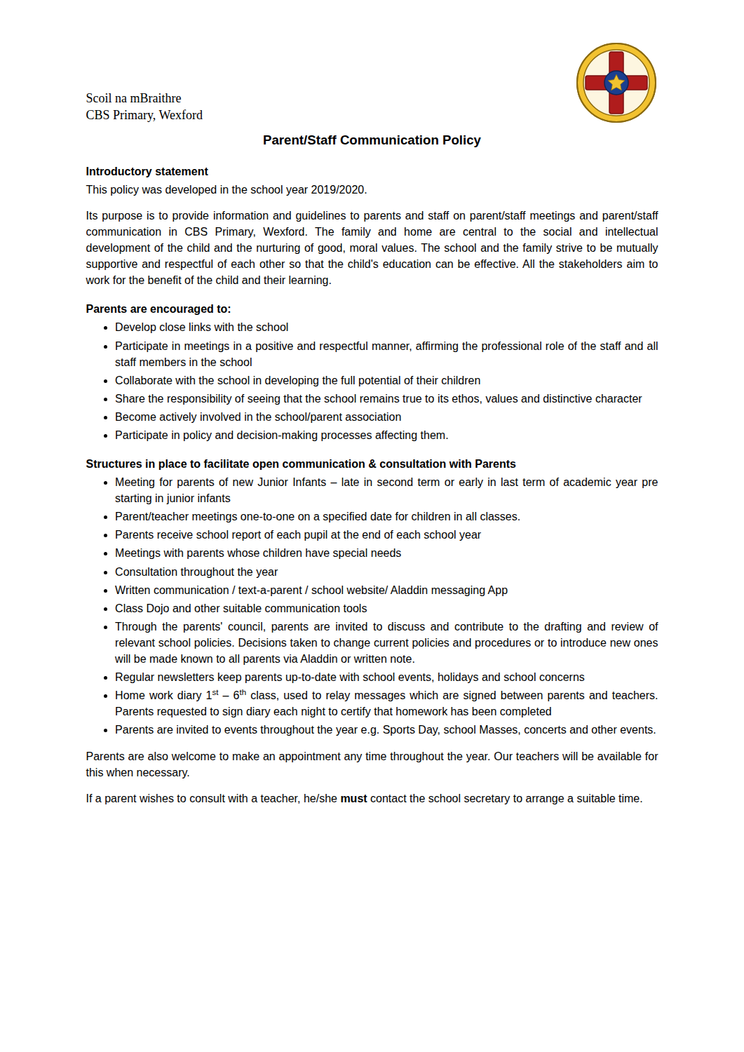Scoil na mBraithre
CBS Primary, Wexford
Parent/Staff Communication Policy
Introductory statement
This policy was developed in the school year 2019/2020.
Its purpose is to provide information and guidelines to parents and staff on parent/staff meetings and parent/staff communication in CBS Primary, Wexford. The family and home are central to the social and intellectual development of the child and the nurturing of good, moral values. The school and the family strive to be mutually supportive and respectful of each other so that the child's education can be effective. All the stakeholders aim to work for the benefit of the child and their learning.
Parents are encouraged to:
Develop close links with the school
Participate in meetings in a positive and respectful manner, affirming the professional role of the staff and all staff members in the school
Collaborate with the school in developing the full potential of their children
Share the responsibility of seeing that the school remains true to its ethos, values and distinctive character
Become actively involved in the school/parent association
Participate in policy and decision-making processes affecting them.
Structures in place to facilitate open communication & consultation with Parents
Meeting for parents of new Junior Infants – late in second term or early in last term of academic year pre starting in junior infants
Parent/teacher meetings one-to-one on a specified date for children in all classes.
Parents receive school report of each pupil at the end of each school year
Meetings with parents whose children have special needs
Consultation throughout the year
Written communication / text-a-parent / school website/ Aladdin messaging App
Class Dojo and other suitable communication tools
Through the parents' council, parents are invited to discuss and contribute to the drafting and review of relevant school policies. Decisions taken to change current policies and procedures or to introduce new ones will be made known to all parents via Aladdin or written note.
Regular newsletters keep parents up-to-date with school events, holidays and school concerns
Home work diary 1st – 6th class, used to relay messages which are signed between parents and teachers. Parents requested to sign diary each night to certify that homework has been completed
Parents are invited to events throughout the year e.g. Sports Day, school Masses, concerts and other events.
Parents are also welcome to make an appointment any time throughout the year. Our teachers will be available for this when necessary.
If a parent wishes to consult with a teacher, he/she must contact the school secretary to arrange a suitable time.